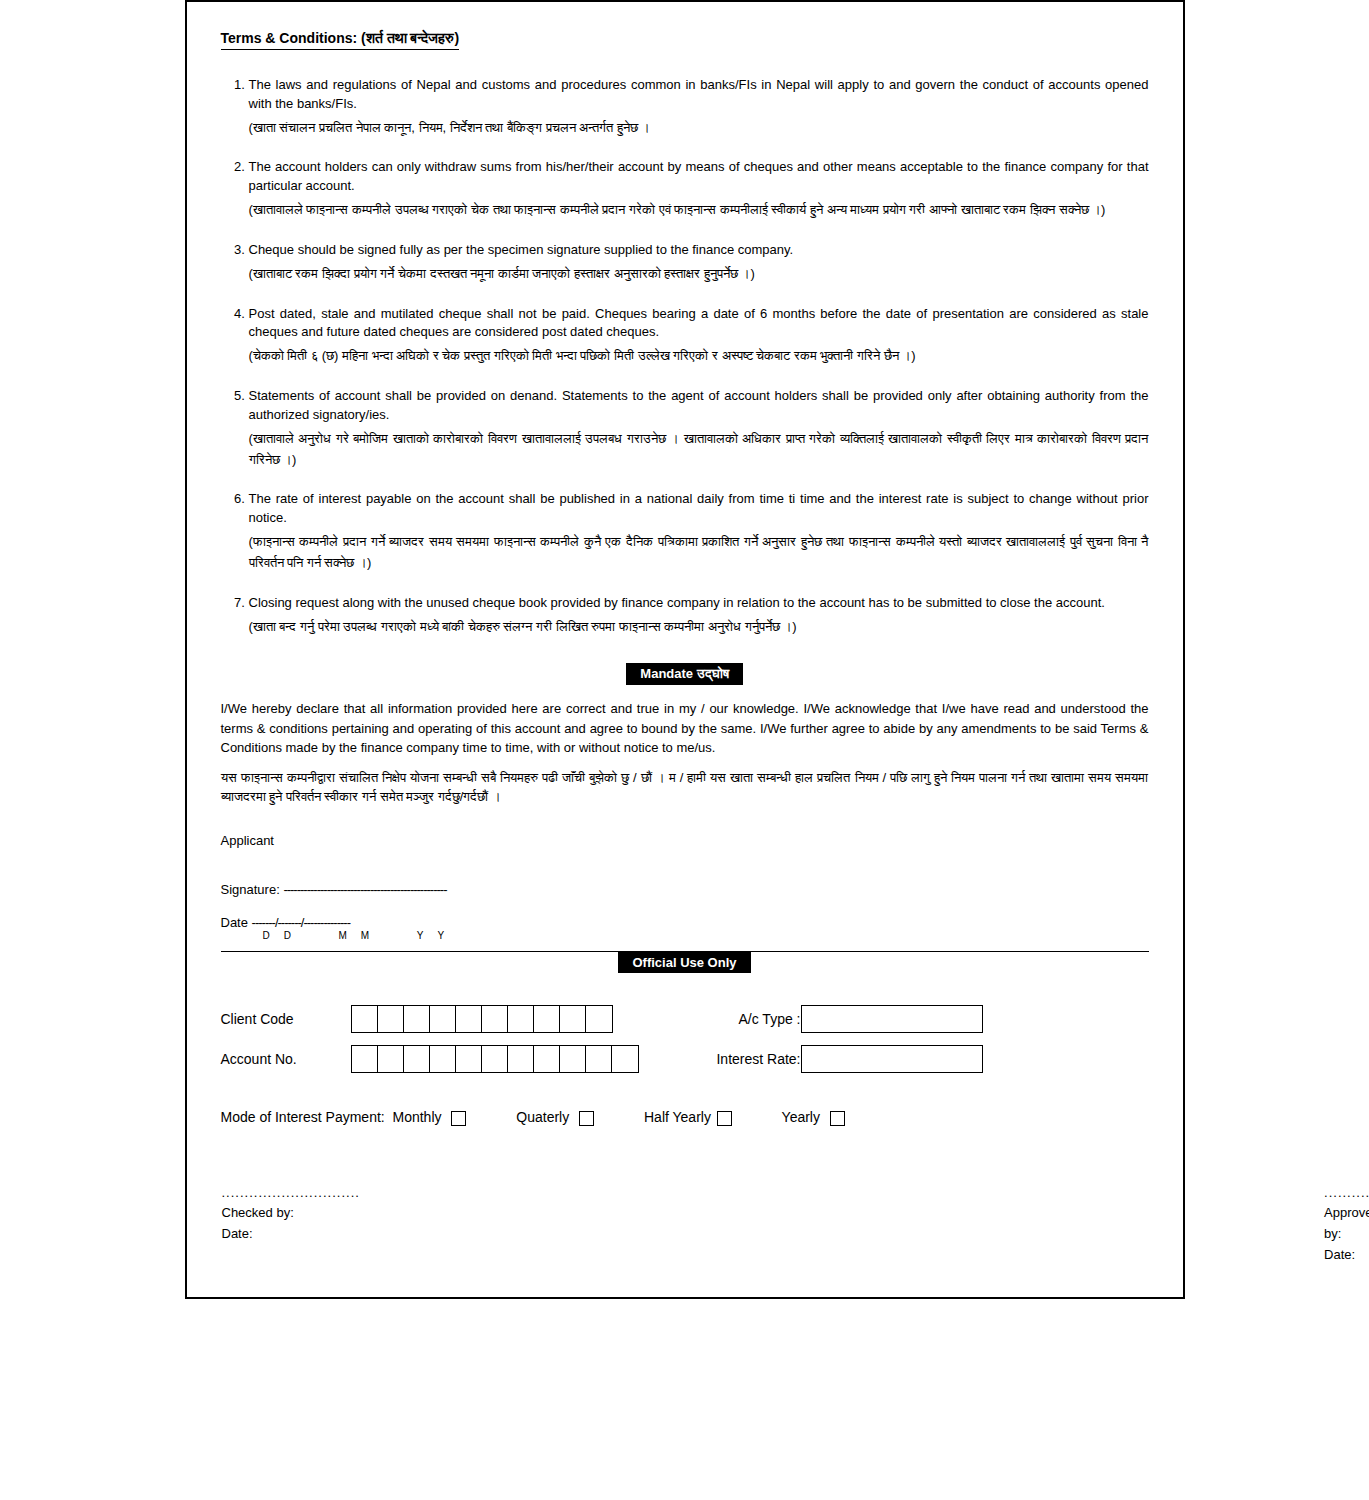Terms & Conditions: (शर्त तथा बन्देजहरु)
The laws and regulations of Nepal and customs and procedures common in banks/FIs in Nepal will apply to and govern the conduct of accounts opened with the banks/FIs. (खाता संचालन प्रचलित नेपाल कानून, नियम, निर्देशन तथा बैंकिङ्ग प्रचलन अन्तर्गत हुनेछ ।
The account holders can only withdraw sums from his/her/their account by means of cheques and other means acceptable to the finance company for that particular account. (खातावालले फाइनान्स कम्पनीले उपलब्ध गराएको चेक तथा फाइनान्स कम्पनीले प्रदान गरेको एवं फाइनान्स कम्पनीलाई स्वीकार्य हुने अन्य माध्यम प्रयोग गरी आफ्नो खाताबाट रकम झिक्न सक्नेछ ।)
Cheque should be signed fully as per the specimen signature supplied to the finance company. (खाताबाट रकम झिक्दा प्रयोग गर्ने चेकमा दस्तखत नमूना कार्डमा जनाएको हस्ताक्षर अनुसारको हस्ताक्षर हुनुपर्नेछ ।)
Post dated, stale and mutilated cheque shall not be paid. Cheques bearing a date of 6 months before the date of presentation are considered as stale cheques and future dated cheques are considered post dated cheques. (चेकको मिती ६ (छ) महिना भन्दा अघिको र चेक प्रस्तुत गरिएको मिती भन्दा पछिको मिती उल्लेख गरिएको र अस्पष्ट चेकबाट रकम भुक्तानी गरिने छैन ।)
Statements of account shall be provided on denand. Statements to the agent of account holders shall be provided only after obtaining authority from the authorized signatory/ies. (खातावाले अनुरोध गरे बमोजिम खाताको कारोबारको विवरण खातावाललाई उपलबध गराउनेछ । खातावालको अधिकार प्राप्त गरेको व्यक्तिलाई खातावालको स्वीकृती लिएर मात्र कारोबारको विवरण प्रदान गरिनेछ ।)
The rate of interest payable on the account shall be published in a national daily from time ti time and the interest rate is subject to change without prior notice. (फाइनान्स कम्पनीले प्रदान गर्ने ब्याजदर समय समयमा फाइनान्स कम्पनीले कुनै एक दैनिक पत्रिकामा प्रकाशित गर्ने अनुसार हुनेछ तथा फाइनान्स कम्पनीले यस्तो ब्याजदर खातावाललाई पुर्व सुचना विना नै परिवर्तन पनि गर्न सक्नेछ ।)
Closing request along with the unused cheque book provided by finance company in relation to the account has to be submitted to close the account. (खाता बन्द गर्नु परेमा उपलब्ध गराएको मध्ये बांकी चेकहरु संलग्न गरी लिखित रुपमा फाइनान्स कम्पनीमा अनुरोध गर्नुपर्नेछ ।)
Mandate उद्घोष
I/We hereby declare that all information provided here are correct and true in my / our knowledge. I/We acknowledge that I/we have read and understood the terms & conditions pertaining and operating of this account and agree to bound by the same. I/We further agree to abide by any amendments to be said Terms & Conditions made by the finance company time to time, with or without notice to me/us.
यस फाइनान्स कम्पनीद्वारा संचालित निक्षेप योजना सम्बन्धी सबै नियमहरु पढी जाँची बुझेको छु / छौं । म / हामी यस खाता सम्बन्धी हाल प्रचलित नियम / पछि लागु हुने नियम पालना गर्न तथा खातामा समय समयमा ब्याजदरमा हुने परिवर्तन स्वीकार गर्न समेत मञ्जुर गर्दछु/गर्दछौं ।
Applicant
Signature: -------------------------------------------------
Date -------/-------/--------------
DD MM YY
Official Use Only
| Client Code | | A/c Type : | |
| Account No. | | Interest Rate: | |
Mode of Interest Payment: Monthly Quaterly Half Yearly Yearly
| .............................. Checked by: Date: | ..................... Approved by: Date: |